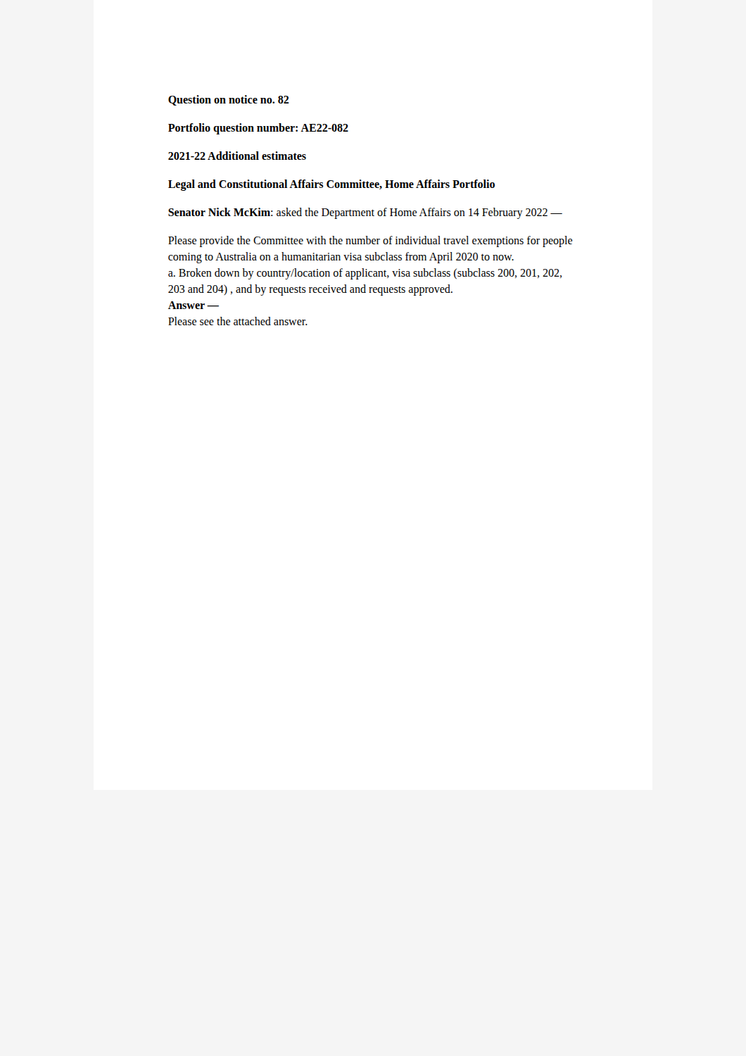Question on notice no. 82
Portfolio question number: AE22-082
2021-22 Additional estimates
Legal and Constitutional Affairs Committee, Home Affairs Portfolio
Senator Nick McKim: asked the Department of Home Affairs on 14 February 2022 —
Please provide the Committee with the number of individual travel exemptions for people coming to Australia on a humanitarian visa subclass from April 2020 to now.
a. Broken down by country/location of applicant, visa subclass (subclass 200, 201, 202, 203 and 204) , and by requests received and requests approved.
Answer —
Please see the attached answer.